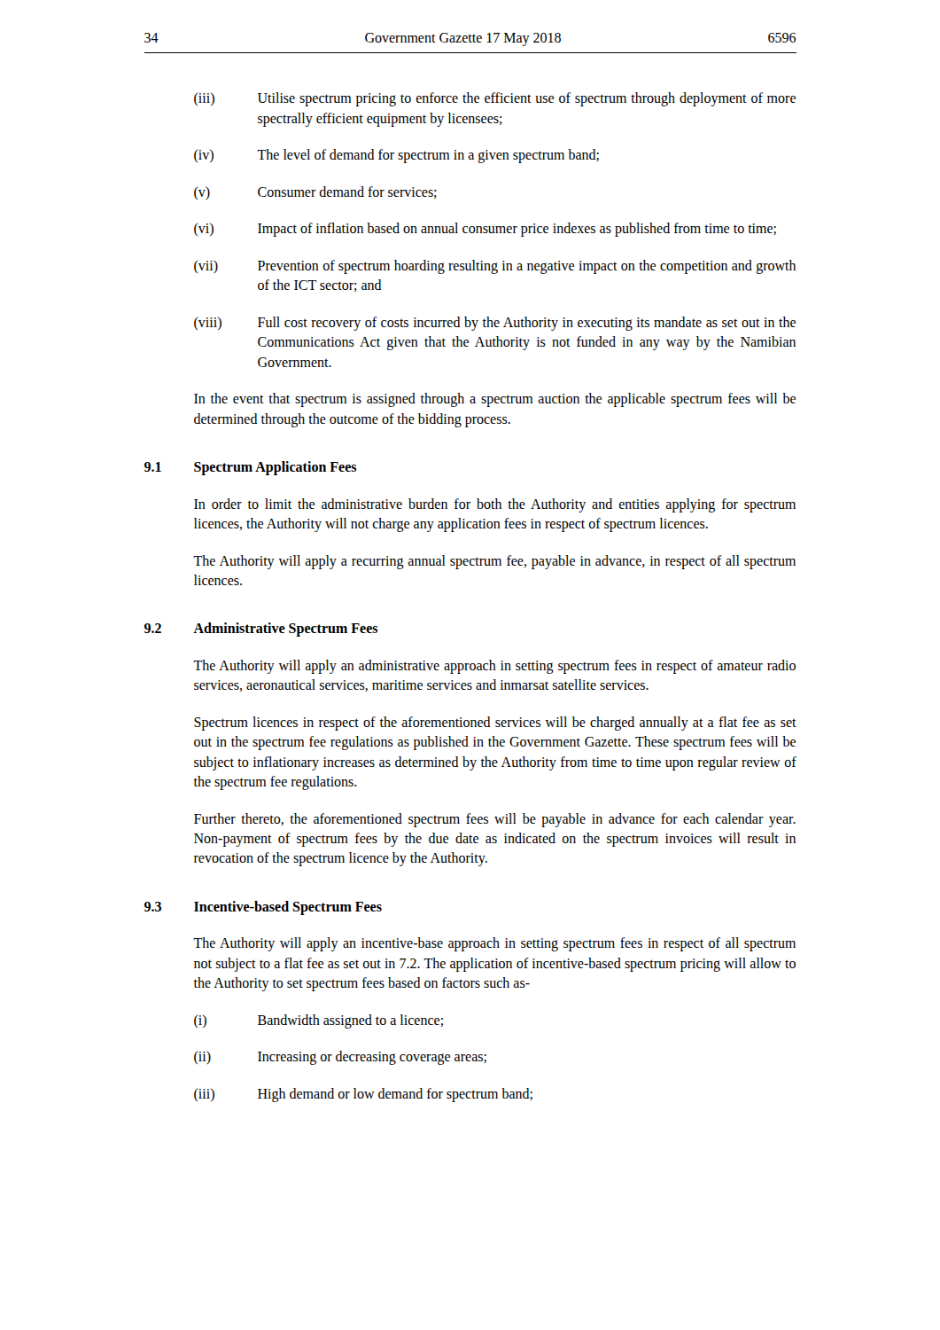34 Government Gazette 17 May 2018 6596
(iii) Utilise spectrum pricing to enforce the efficient use of spectrum through deployment of more spectrally efficient equipment by licensees;
(iv) The level of demand for spectrum in a given spectrum band;
(v) Consumer demand for services;
(vi) Impact of inflation based on annual consumer price indexes as published from time to time;
(vii) Prevention of spectrum hoarding resulting in a negative impact on the competition and growth of the ICT sector; and
(viii) Full cost recovery of costs incurred by the Authority in executing its mandate as set out in the Communications Act given that the Authority is not funded in any way by the Namibian Government.
In the event that spectrum is assigned through a spectrum auction the applicable spectrum fees will be determined through the outcome of the bidding process.
9.1 Spectrum Application Fees
In order to limit the administrative burden for both the Authority and entities applying for spectrum licences, the Authority will not charge any application fees in respect of spectrum licences.
The Authority will apply a recurring annual spectrum fee, payable in advance, in respect of all spectrum licences.
9.2 Administrative Spectrum Fees
The Authority will apply an administrative approach in setting spectrum fees in respect of amateur radio services, aeronautical services, maritime services and inmarsat satellite services.
Spectrum licences in respect of the aforementioned services will be charged annually at a flat fee as set out in the spectrum fee regulations as published in the Government Gazette. These spectrum fees will be subject to inflationary increases as determined by the Authority from time to time upon regular review of the spectrum fee regulations.
Further thereto, the aforementioned spectrum fees will be payable in advance for each calendar year. Non-payment of spectrum fees by the due date as indicated on the spectrum invoices will result in revocation of the spectrum licence by the Authority.
9.3 Incentive-based Spectrum Fees
The Authority will apply an incentive-base approach in setting spectrum fees in respect of all spectrum not subject to a flat fee as set out in 7.2. The application of incentive-based spectrum pricing will allow to the Authority to set spectrum fees based on factors such as-
(i) Bandwidth assigned to a licence;
(ii) Increasing or decreasing coverage areas;
(iii) High demand or low demand for spectrum band;